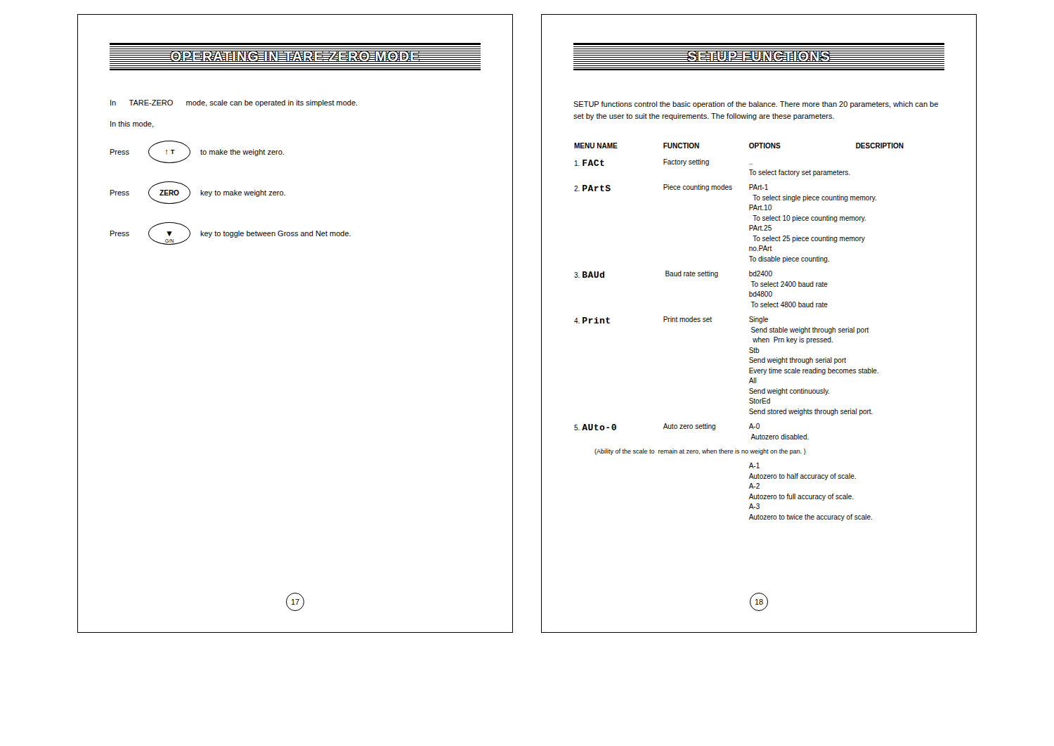OPERATING IN TARE ZERO MODE
In TARE-ZERO mode, scale can be operated in its simplest mode.
In this mode,
Press
↑ T
to make the weight zero.
Press
ZERO
key to make weight zero.
Press
▼G/N
key to toggle between Gross and Net mode.
17
SETUP FUNCTIONS
SETUP functions control the basic operation of the balance. There more than 20 parameters, which can be set by the user to suit the requirements. The following are these parameters.
| MENU NAME | FUNCTION | OPTIONS | DESCRIPTION |
| --- | --- | --- | --- |
| 1. FACt | Factory setting | .. To select factory set parameters. |
| 2. PArtS | Piece counting modes | PArt-1 To select single piece counting memory. PArt.10 To select 10 piece counting memory. PArt.25 To select 25 piece counting memory no.PArt To disable piece counting. |
| 3. BAUd | Baud rate setting | bd2400 To select 2400 baud rate bd4800 To select 4800 baud rate |
| 4. Print | Print modes set | Single Send stable weight through serial port when Prn key is pressed. Stb Send weight through serial port Every time scale reading becomes stable. All Send weight continuously. StorEd Send stored weights through serial port. |
| 5. AUto-0 | Auto zero setting | A-0 Autozero disabled. |
| (Ability of the scale to remain at zero, when there is no weight on the pan. ) |
| | | A-1 Autozero to half accuracy of scale. A-2 Autozero to full accuracy of scale. A-3 Autozero to twice the accuracy of scale. |
18